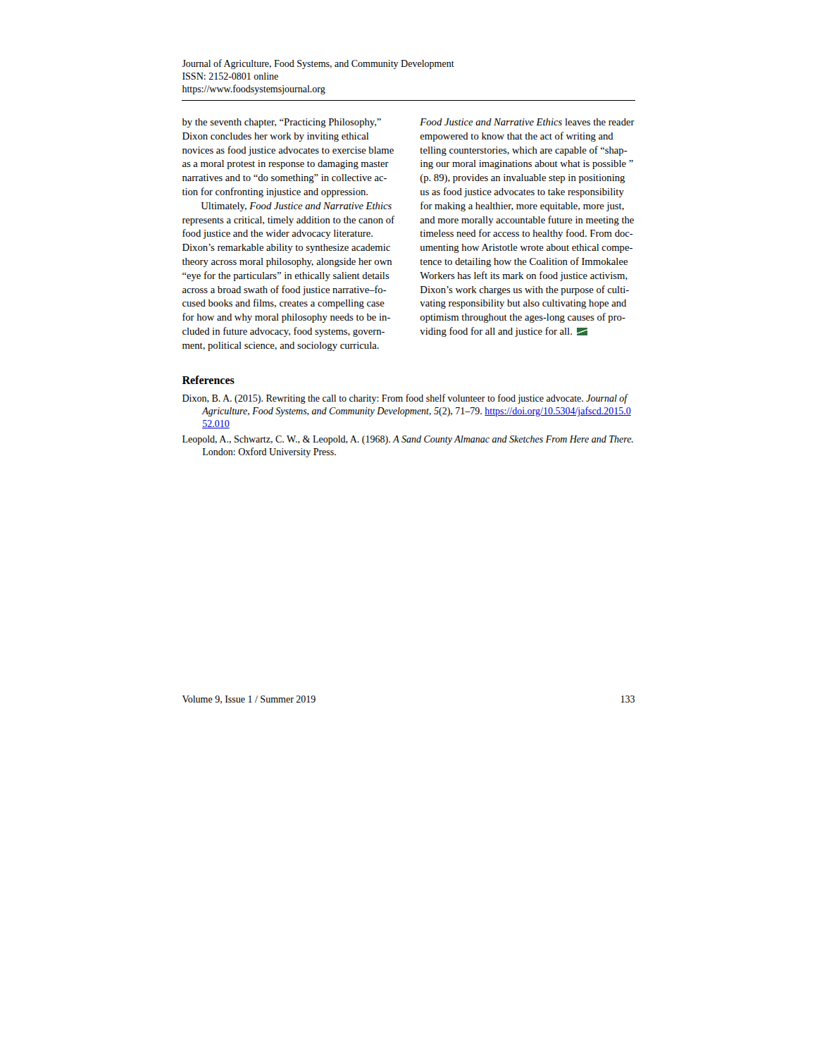Journal of Agriculture, Food Systems, and Community Development
ISSN: 2152-0801 online
https://www.foodsystemsjournal.org
by the seventh chapter, “Practicing Philosophy,” Dixon concludes her work by inviting ethical novices as food justice advocates to exercise blame as a moral protest in response to damaging master narratives and to “do something” in collective action for confronting injustice and oppression.
Ultimately, Food Justice and Narrative Ethics represents a critical, timely addition to the canon of food justice and the wider advocacy literature. Dixon’s remarkable ability to synthesize academic theory across moral philosophy, alongside her own “eye for the particulars” in ethically salient details across a broad swath of food justice narrative–focused books and films, creates a compelling case for how and why moral philosophy needs to be included in future advocacy, food systems, government, political science, and sociology curricula.
Food Justice and Narrative Ethics leaves the reader empowered to know that the act of writing and telling counterstories, which are capable of “shaping our moral imaginations about what is possible ” (p. 89), provides an invaluable step in positioning us as food justice advocates to take responsibility for making a healthier, more equitable, more just, and more morally accountable future in meeting the timeless need for access to healthy food. From documenting how Aristotle wrote about ethical competence to detailing how the Coalition of Immokalee Workers has left its mark on food justice activism, Dixon’s work charges us with the purpose of cultivating responsibility but also cultivating hope and optimism throughout the ages-long causes of providing food for all and justice for all.
References
Dixon, B. A. (2015). Rewriting the call to charity: From food shelf volunteer to food justice advocate. Journal of Agriculture, Food Systems, and Community Development, 5(2), 71–79. https://doi.org/10.5304/jafscd.2015.052.010
Leopold, A., Schwartz, C. W., & Leopold, A. (1968). A Sand County Almanac and Sketches From Here and There. London: Oxford University Press.
Volume 9, Issue 1 / Summer 2019 133